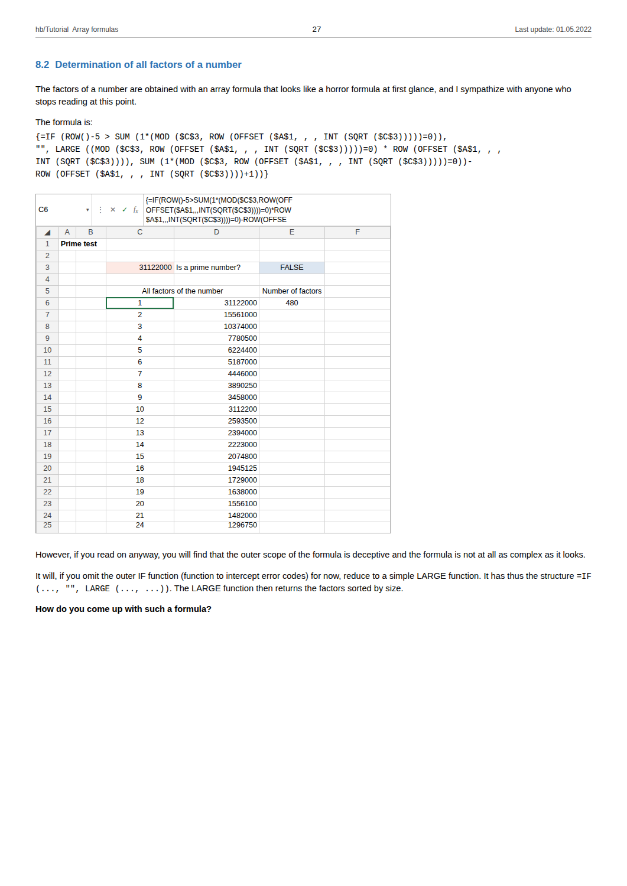hb/Tutorial Array formulas 27 Last update: 01.05.2022
8.2 Determination of all factors of a number
The factors of a number are obtained with an array formula that looks like a horror formula at first glance, and I sympathize with anyone who stops reading at this point.
The formula is:
{=IF (ROW()-5 > SUM (1*(MOD ($C$3, ROW (OFFSET ($A$1, , , INT (SQRT ($C$3)))))=0)),
"", LARGE ((MOD ($C$3, ROW (OFFSET ($A$1, , , INT (SQRT ($C$3)))))=0) * ROW (OFFSET ($A$1, , ,
INT (SQRT ($C$3)))), SUM (1*(MOD ($C$3, ROW (OFFSET ($A$1, , , INT (SQRT ($C$3)))))=0))-
ROW (OFFSET ($A$1, , , INT (SQRT ($C$3))))+1))}
C6▾
⋮ ✕ ✓ fx
{=IF(ROW()-5>SUM(1*(MOD($C$3,ROW(OFF
OFFSET($A$1,,,INT(SQRT($C$3))))=0)*ROW
$A$1,,,INT(SQRT($C$3))))=0)-ROW(OFFSE
| ◢ | A | B | C | D | E | F |
| --- | --- | --- | --- | --- | --- | --- |
| 1 | Prime test | | | | |
| 2 | | | | | | |
| 3 | | | 31122000 | Is a prime number? | FALSE | |
| 4 | | | | | | |
| 5 | | | All factors of the number | Number of factors | |
| 6 | | | 1 | 31122000 | 480 | |
| 7 | | | 2 | 15561000 | | |
| 8 | | | 3 | 10374000 | | |
| 9 | | | 4 | 7780500 | | |
| 10 | | | 5 | 6224400 | | |
| 11 | | | 6 | 5187000 | | |
| 12 | | | 7 | 4446000 | | |
| 13 | | | 8 | 3890250 | | |
| 14 | | | 9 | 3458000 | | |
| 15 | | | 10 | 3112200 | | |
| 16 | | | 12 | 2593500 | | |
| 17 | | | 13 | 2394000 | | |
| 18 | | | 14 | 2223000 | | |
| 19 | | | 15 | 2074800 | | |
| 20 | | | 16 | 1945125 | | |
| 21 | | | 18 | 1729000 | | |
| 22 | | | 19 | 1638000 | | |
| 23 | | | 20 | 1556100 | | |
| 24 | | | 21 | 1482000 | | |
| 25 | | | 24 | 1296750 | | |
However, if you read on anyway, you will find that the outer scope of the formula is deceptive and the formula is not at all as complex as it looks.
It will, if you omit the outer IF function (function to intercept error codes) for now, reduce to a simple LARGE function. It has thus the structure =IF (..., "", LARGE (..., ...)). The LARGE function then returns the factors sorted by size.
How do you come up with such a formula?